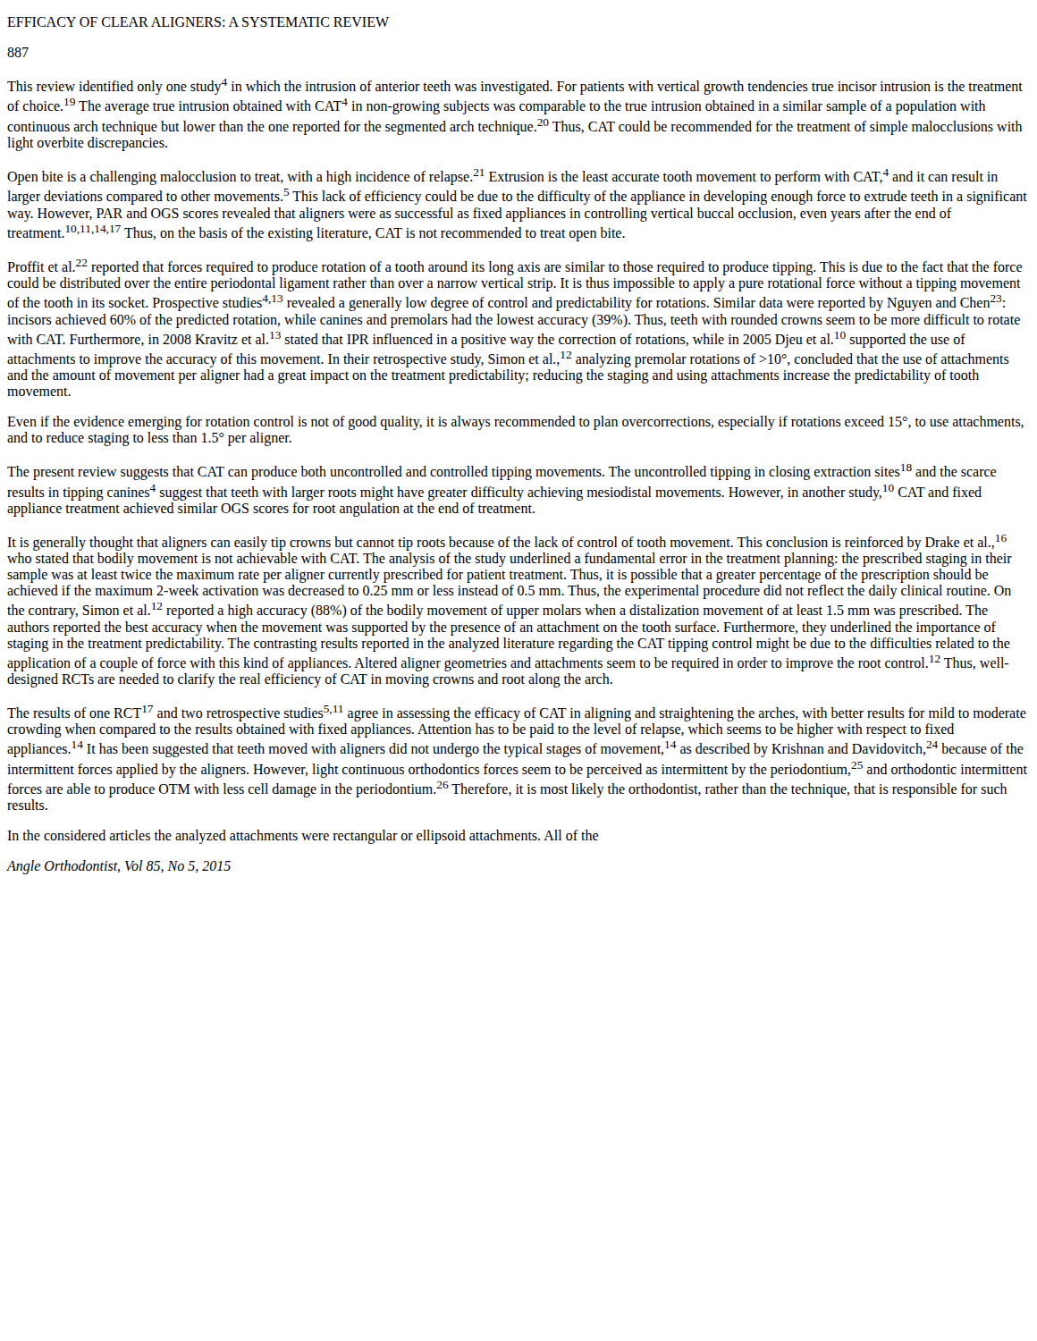EFFICACY OF CLEAR ALIGNERS: A SYSTEMATIC REVIEW
887
This review identified only one study4 in which the intrusion of anterior teeth was investigated. For patients with vertical growth tendencies true incisor intrusion is the treatment of choice.19 The average true intrusion obtained with CAT4 in non-growing subjects was comparable to the true intrusion obtained in a similar sample of a population with continuous arch technique but lower than the one reported for the segmented arch technique.20 Thus, CAT could be recommended for the treatment of simple malocclusions with light overbite discrepancies.
Open bite is a challenging malocclusion to treat, with a high incidence of relapse.21 Extrusion is the least accurate tooth movement to perform with CAT,4 and it can result in larger deviations compared to other movements.5 This lack of efficiency could be due to the difficulty of the appliance in developing enough force to extrude teeth in a significant way. However, PAR and OGS scores revealed that aligners were as successful as fixed appliances in controlling vertical buccal occlusion, even years after the end of treatment.10,11,14,17 Thus, on the basis of the existing literature, CAT is not recommended to treat open bite.
Proffit et al.22 reported that forces required to produce rotation of a tooth around its long axis are similar to those required to produce tipping. This is due to the fact that the force could be distributed over the entire periodontal ligament rather than over a narrow vertical strip. It is thus impossible to apply a pure rotational force without a tipping movement of the tooth in its socket. Prospective studies4,13 revealed a generally low degree of control and predictability for rotations. Similar data were reported by Nguyen and Chen23: incisors achieved 60% of the predicted rotation, while canines and premolars had the lowest accuracy (39%). Thus, teeth with rounded crowns seem to be more difficult to rotate with CAT. Furthermore, in 2008 Kravitz et al.13 stated that IPR influenced in a positive way the correction of rotations, while in 2005 Djeu et al.10 supported the use of attachments to improve the accuracy of this movement. In their retrospective study, Simon et al.,12 analyzing premolar rotations of >10°, concluded that the use of attachments and the amount of movement per aligner had a great impact on the treatment predictability; reducing the staging and using attachments increase the predictability of tooth movement.
Even if the evidence emerging for rotation control is not of good quality, it is always recommended to plan overcorrections, especially if rotations exceed 15°, to use attachments, and to reduce staging to less than 1.5° per aligner.
The present review suggests that CAT can produce both uncontrolled and controlled tipping movements. The uncontrolled tipping in closing extraction sites18 and the scarce results in tipping canines4 suggest that teeth with larger roots might have greater difficulty achieving mesiodistal movements. However, in another study,10 CAT and fixed appliance treatment achieved similar OGS scores for root angulation at the end of treatment.
It is generally thought that aligners can easily tip crowns but cannot tip roots because of the lack of control of tooth movement. This conclusion is reinforced by Drake et al.,16 who stated that bodily movement is not achievable with CAT. The analysis of the study underlined a fundamental error in the treatment planning: the prescribed staging in their sample was at least twice the maximum rate per aligner currently prescribed for patient treatment. Thus, it is possible that a greater percentage of the prescription should be achieved if the maximum 2-week activation was decreased to 0.25 mm or less instead of 0.5 mm. Thus, the experimental procedure did not reflect the daily clinical routine. On the contrary, Simon et al.12 reported a high accuracy (88%) of the bodily movement of upper molars when a distalization movement of at least 1.5 mm was prescribed. The authors reported the best accuracy when the movement was supported by the presence of an attachment on the tooth surface. Furthermore, they underlined the importance of staging in the treatment predictability. The contrasting results reported in the analyzed literature regarding the CAT tipping control might be due to the difficulties related to the application of a couple of force with this kind of appliances. Altered aligner geometries and attachments seem to be required in order to improve the root control.12 Thus, well-designed RCTs are needed to clarify the real efficiency of CAT in moving crowns and root along the arch.
The results of one RCT17 and two retrospective studies5,11 agree in assessing the efficacy of CAT in aligning and straightening the arches, with better results for mild to moderate crowding when compared to the results obtained with fixed appliances. Attention has to be paid to the level of relapse, which seems to be higher with respect to fixed appliances.14 It has been suggested that teeth moved with aligners did not undergo the typical stages of movement,14 as described by Krishnan and Davidovitch,24 because of the intermittent forces applied by the aligners. However, light continuous orthodontics forces seem to be perceived as intermittent by the periodontium,25 and orthodontic intermittent forces are able to produce OTM with less cell damage in the periodontium.26 Therefore, it is most likely the orthodontist, rather than the technique, that is responsible for such results.
In the considered articles the analyzed attachments were rectangular or ellipsoid attachments. All of the
Angle Orthodontist, Vol 85, No 5, 2015